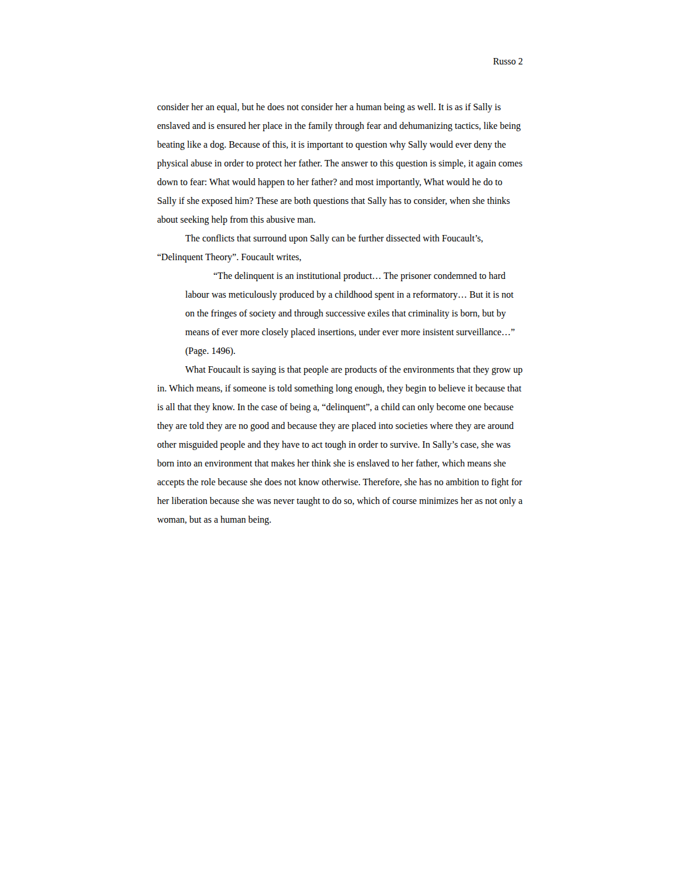Russo 2
consider her an equal, but he does not consider her a human being as well. It is as if Sally is enslaved and is ensured her place in the family through fear and dehumanizing tactics, like being beating like a dog. Because of this, it is important to question why Sally would ever deny the physical abuse in order to protect her father. The answer to this question is simple, it again comes down to fear: What would happen to her father? and most importantly, What would he do to Sally if she exposed him? These are both questions that Sally has to consider, when she thinks about seeking help from this abusive man.
The conflicts that surround upon Sally can be further dissected with Foucault’s, “Delinquent Theory”. Foucault writes,
“The delinquent is an institutional product… The prisoner condemned to hard labour was meticulously produced by a childhood spent in a reformatory… But it is not on the fringes of society and through successive exiles that criminality is born, but by means of ever more closely placed insertions, under ever more insistent surveillance…” (Page. 1496).
What Foucault is saying is that people are products of the environments that they grow up in. Which means, if someone is told something long enough, they begin to believe it because that is all that they know. In the case of being a, “delinquent”, a child can only become one because they are told they are no good and because they are placed into societies where they are around other misguided people and they have to act tough in order to survive. In Sally’s case, she was born into an environment that makes her think she is enslaved to her father, which means she accepts the role because she does not know otherwise. Therefore, she has no ambition to fight for her liberation because she was never taught to do so, which of course minimizes her as not only a woman, but as a human being.